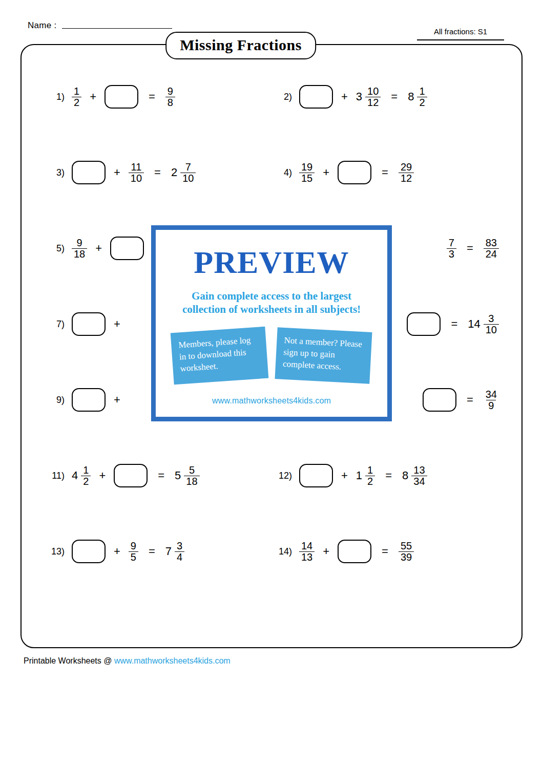Name :
Missing Fractions
All fractions: S1
1) 12 + = 98
2) + 31012 = 812
3) + 1110 = 2710
4) 1915 + = 2912
5) 918 +
73 = 8324
7) +
= 14310
9) +
= 349
11) 412 + = 5518
12) + 112 = 81334
13) + 95 = 734
14) 1413 + = 5539
PREVIEW
Gain complete access to the largest
collection of worksheets in all subjects!
Members, please log in to download this worksheet.
Not a member? Please sign up to gain complete access.
www.mathworksheets4kids.com
Printable Worksheets @ www.mathworksheets4kids.com